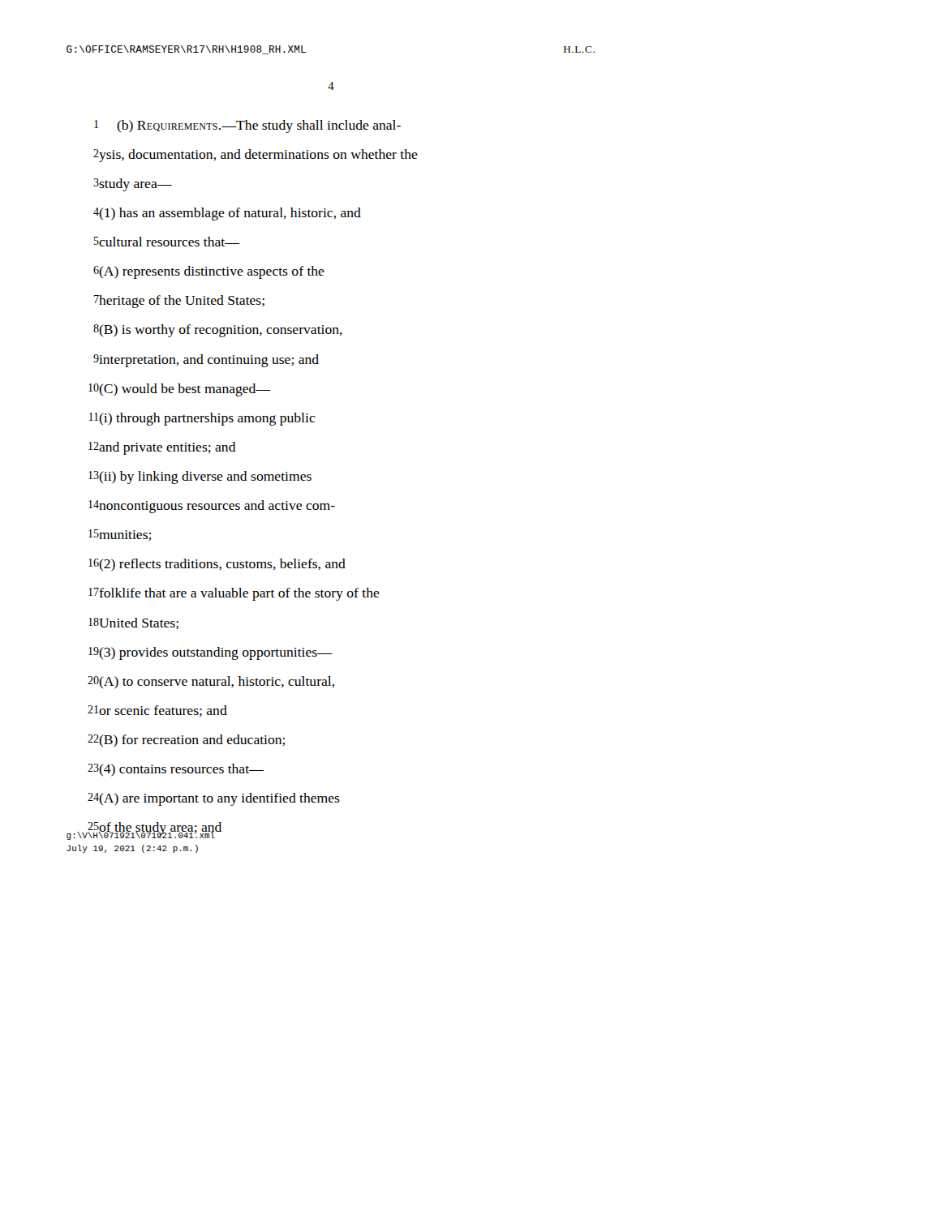G:\OFFICE\RAMSEYER\R17\RH\H1908_RH.XML
H.L.C.
4
| 1 | (b) Requirements. —The study shall include anal- |
| 2 | ysis, documentation, and determinations on whether the |
| 3 | study area— |
| 4 | (1) has an assemblage of natural, historic, and |
| 5 | cultural resources that— |
| 6 | (A) represents distinctive aspects of the |
| 7 | heritage of the United States; |
| 8 | (B) is worthy of recognition, conservation, |
| 9 | interpretation, and continuing use; and |
| 10 | (C) would be best managed— |
| 11 | (i) through partnerships among public |
| 12 | and private entities; and |
| 13 | (ii) by linking diverse and sometimes |
| 14 | noncontiguous resources and active com- |
| 15 | munities; |
| 16 | (2) reflects traditions, customs, beliefs, and |
| 17 | folklife that are a valuable part of the story of the |
| 18 | United States; |
| 19 | (3) provides outstanding opportunities— |
| 20 | (A) to conserve natural, historic, cultural, |
| 21 | or scenic features; and |
| 22 | (B) for recreation and education; |
| 23 | (4) contains resources that— |
| 24 | (A) are important to any identified themes |
| 25 | of the study area; and |
g:\V\H\071921\071921.041.xml
July 19, 2021 (2:42 p.m.)